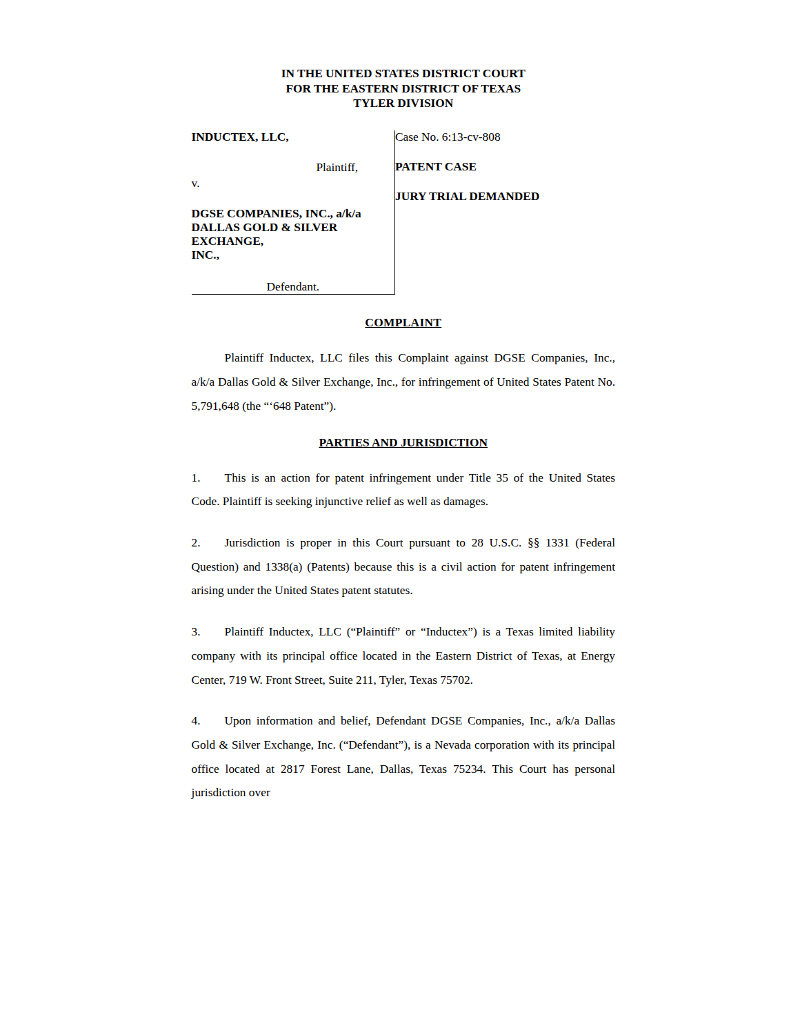IN THE UNITED STATES DISTRICT COURT
FOR THE EASTERN DISTRICT OF TEXAS
TYLER DIVISION
| INDUCTEX, LLC, Plaintiff, v. DGSE COMPANIES, INC., a/k/a DALLAS GOLD & SILVER EXCHANGE, INC., Defendant. | Case No. 6:13-cv-808 PATENT CASE JURY TRIAL DEMANDED |
COMPLAINT
Plaintiff Inductex, LLC files this Complaint against DGSE Companies, Inc., a/k/a Dallas Gold & Silver Exchange, Inc., for infringement of United States Patent No. 5,791,648 (the “‘648 Patent”).
PARTIES AND JURISDICTION
1. This is an action for patent infringement under Title 35 of the United States Code. Plaintiff is seeking injunctive relief as well as damages.
2. Jurisdiction is proper in this Court pursuant to 28 U.S.C. §§ 1331 (Federal Question) and 1338(a) (Patents) because this is a civil action for patent infringement arising under the United States patent statutes.
3. Plaintiff Inductex, LLC (“Plaintiff” or “Inductex”) is a Texas limited liability company with its principal office located in the Eastern District of Texas, at Energy Center, 719 W. Front Street, Suite 211, Tyler, Texas 75702.
4. Upon information and belief, Defendant DGSE Companies, Inc., a/k/a Dallas Gold & Silver Exchange, Inc. (“Defendant”), is a Nevada corporation with its principal office located at 2817 Forest Lane, Dallas, Texas 75234. This Court has personal jurisdiction over